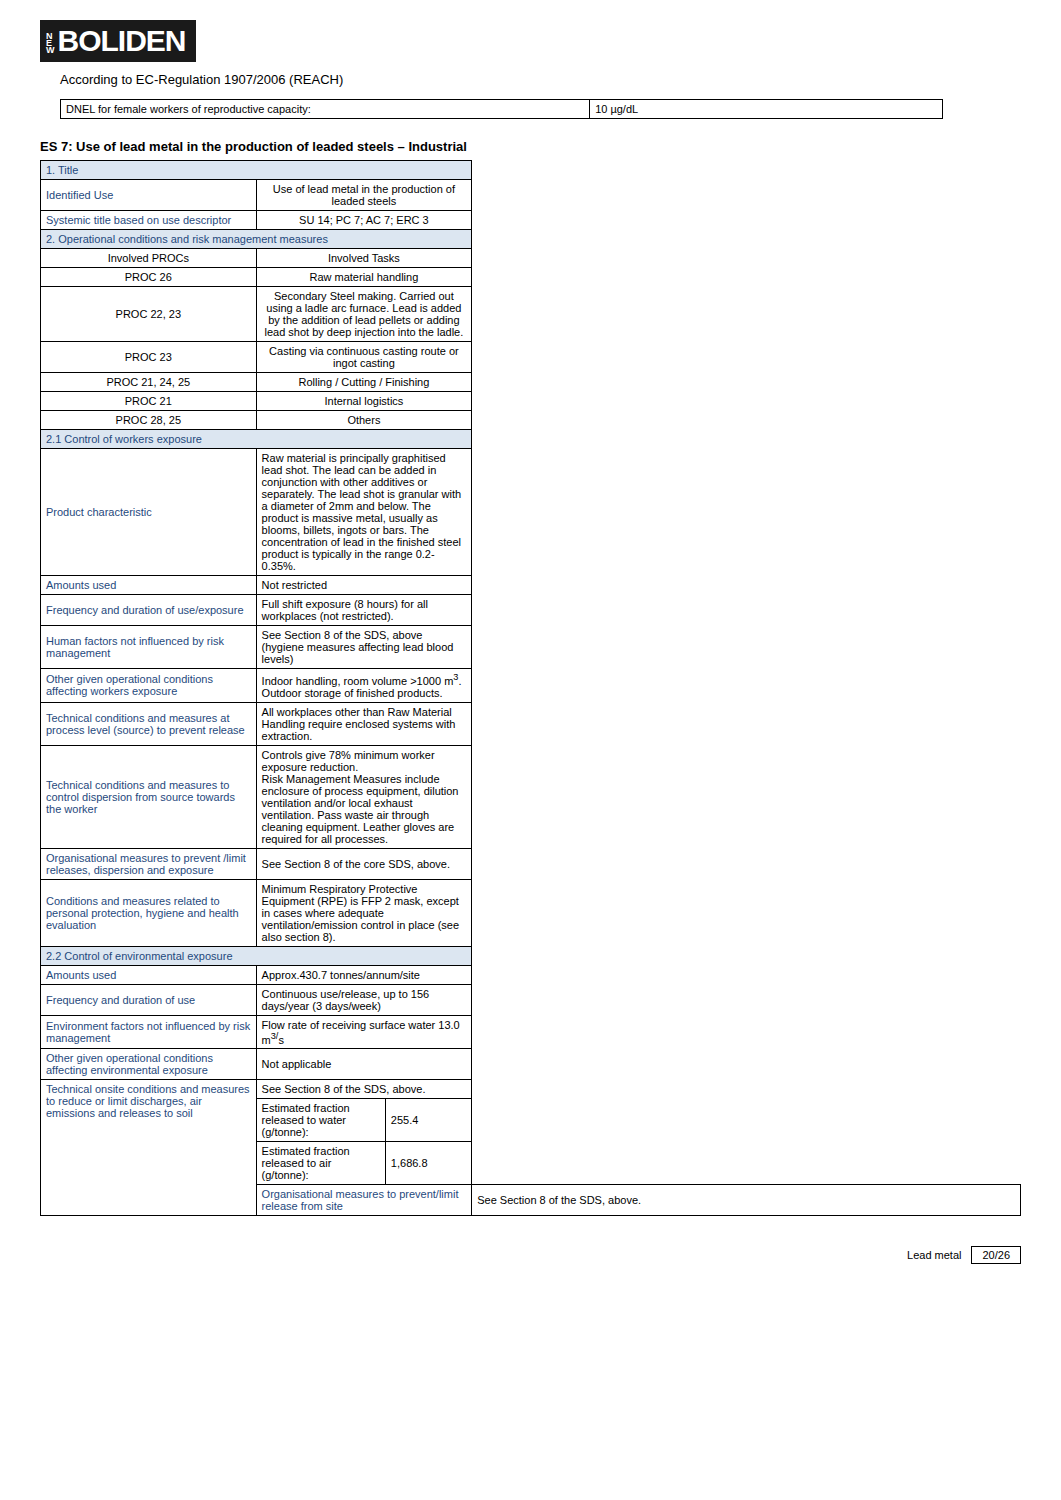N
E
WBOLIDEN
According to EC-Regulation 1907/2006 (REACH)
| DNEL for female workers of reproductive capacity: | 10 µg/dL |
ES 7: Use of lead metal in the production of leaded steels – Industrial
| 1. Title |
| Identified Use | Use of lead metal in the production of leaded steels |
| Systemic title based on use descriptor | SU 14; PC 7; AC 7; ERC 3 |
| 2. Operational conditions and risk management measures |
| Involved PROCs | Involved Tasks |
| PROC 26 | Raw material handling |
| PROC 22, 23 | Secondary Steel making. Carried out using a ladle arc furnace. Lead is added by the addition of lead pellets or adding lead shot by deep injection into the ladle. |
| PROC 23 | Casting via continuous casting route or ingot casting |
| PROC 21, 24, 25 | Rolling / Cutting / Finishing |
| PROC 21 | Internal logistics |
| PROC 28, 25 | Others |
| 2.1 Control of workers exposure |
| Product characteristic | Raw material is principally graphitised lead shot. The lead can be added in conjunction with other additives or separately. The lead shot is granular with a diameter of 2mm and below. The product is massive metal, usually as blooms, billets, ingots or bars. The concentration of lead in the finished steel product is typically in the range 0.2-0.35%. |
| Amounts used | Not restricted |
| Frequency and duration of use/exposure | Full shift exposure (8 hours) for all workplaces (not restricted). |
| Human factors not influenced by risk management | See Section 8 of the SDS, above (hygiene measures affecting lead blood levels) |
| Other given operational conditions affecting workers exposure | Indoor handling, room volume >1000 m 3 . Outdoor storage of finished products. |
| Technical conditions and measures at process level (source) to prevent release | All workplaces other than Raw Material Handling require enclosed systems with extraction. |
| Technical conditions and measures to control dispersion from source towards the worker | Controls give 78% minimum worker exposure reduction. Risk Management Measures include enclosure of process equipment, dilution ventilation and/or local exhaust ventilation. Pass waste air through cleaning equipment. Leather gloves are required for all processes. |
| Organisational measures to prevent /limit releases, dispersion and exposure | See Section 8 of the core SDS, above. |
| Conditions and measures related to personal protection, hygiene and health evaluation | Minimum Respiratory Protective Equipment (RPE) is FFP 2 mask, except in cases where adequate ventilation/emission control in place (see also section 8). |
| 2.2 Control of environmental exposure |
| Amounts used | Approx.430.7 tonnes/annum/site |
| Frequency and duration of use | Continuous use/release, up to 156 days/year (3 days/week) |
| Environment factors not influenced by risk management | Flow rate of receiving surface water 13.0 m 3/ s |
| Other given operational conditions affecting environmental exposure | Not applicable |
| Technical onsite conditions and measures to reduce or limit discharges, air emissions and releases to soil | / See Section 8 of the SDS, above. / / Estimated fraction released to water (g/tonne): / 255.4 / / Estimated fraction released to air (g/tonne): / 1,686.8 / |
| Organisational measures to prevent/limit release from site | See Section 8 of the SDS, above. |
Lead metal 20/26